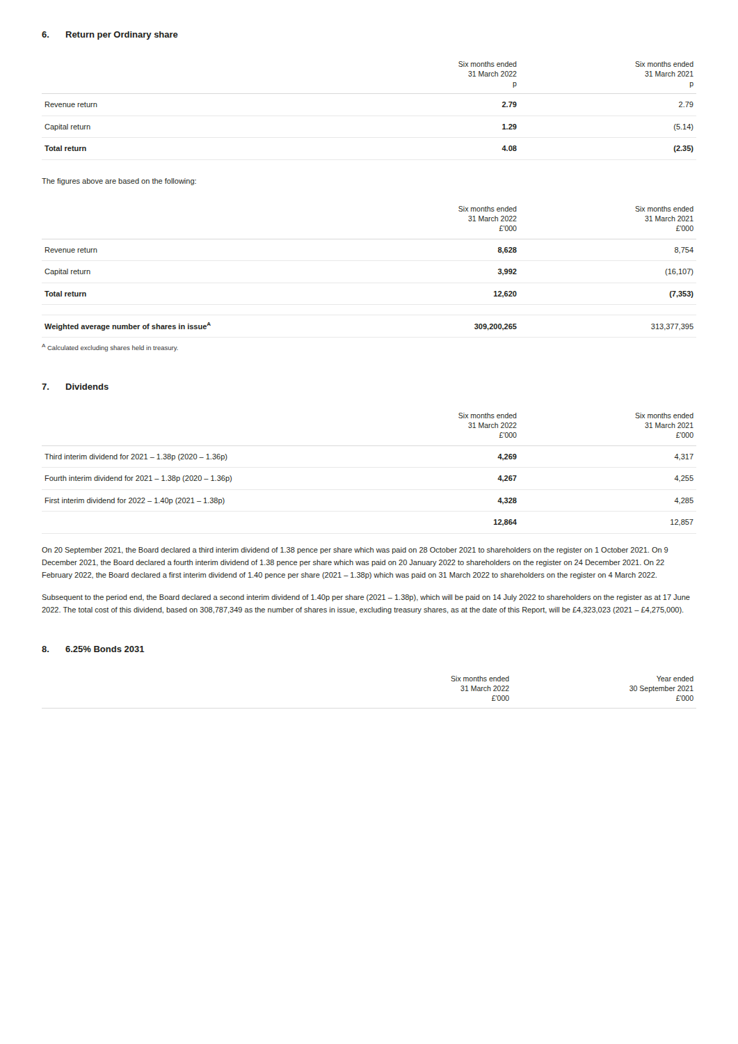6.
Return per Ordinary share
| | Six months ended 31 March 2022 p | Six months ended 31 March 2021 p |
| --- | --- | --- |
| Revenue return | 2.79 | 2.79 |
| Capital return | 1.29 | (5.14) |
| Total return | 4.08 | (2.35) |
The figures above are based on the following:
| | Six months ended 31 March 2022 £'000 | Six months ended 31 March 2021 £'000 |
| --- | --- | --- |
| Revenue return | 8,628 | 8,754 |
| Capital return | 3,992 | (16,107) |
| Total return | 12,620 | (7,353) |
| Weighted average number of shares in issue A | 309,200,265 | 313,377,395 |
A Calculated excluding shares held in treasury.
7.
Dividends
| | Six months ended 31 March 2022 £'000 | Six months ended 31 March 2021 £'000 |
| --- | --- | --- |
| Third interim dividend for 2021 – 1.38p (2020 – 1.36p) | 4,269 | 4,317 |
| Fourth interim dividend for 2021 – 1.38p (2020 – 1.36p) | 4,267 | 4,255 |
| First interim dividend for 2022 – 1.40p (2021 – 1.38p) | 4,328 | 4,285 |
| | 12,864 | 12,857 |
On 20 September 2021, the Board declared a third interim dividend of 1.38 pence per share which was paid on 28 October 2021 to shareholders on the register on 1 October 2021. On 9 December 2021, the Board declared a fourth interim dividend of 1.38 pence per share which was paid on 20 January 2022 to shareholders on the register on 24 December 2021. On 22 February 2022, the Board declared a first interim dividend of 1.40 pence per share (2021 – 1.38p) which was paid on 31 March 2022 to shareholders on the register on 4 March 2022.
Subsequent to the period end, the Board declared a second interim dividend of 1.40p per share (2021 – 1.38p), which will be paid on 14 July 2022 to shareholders on the register as at 17 June 2022. The total cost of this dividend, based on 308,787,349 as the number of shares in issue, excluding treasury shares, as at the date of this Report, will be £4,323,023 (2021 – £4,275,000).
8.
6.25% Bonds 2031
| | Six months ended 31 March 2022 £'000 | Year ended 30 September 2021 £'000 |
| --- | --- | --- |